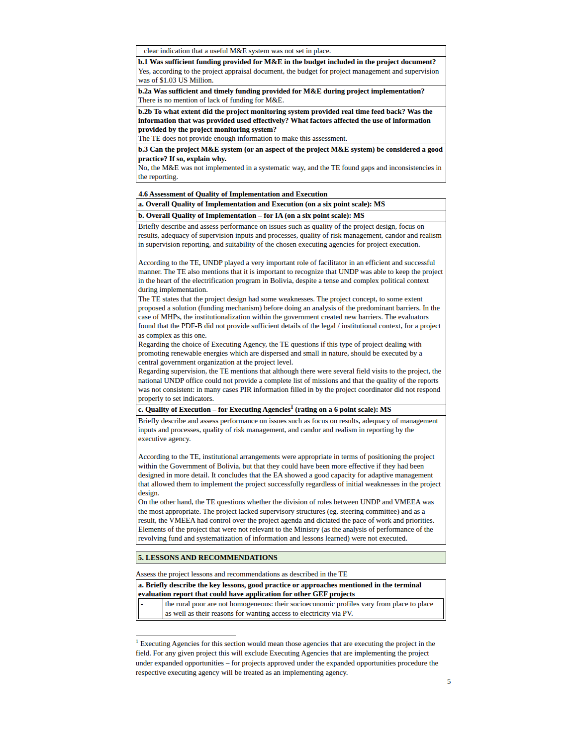| clear indication that a useful M&E system was not set in place. |
| b.1 Was sufficient funding provided for M&E in the budget included in the project document? Yes, according to the project appraisal document, the budget for project management and supervision was of $1.03 US Million. |
| b.2a Was sufficient and timely funding provided for M&E during project implementation? There is no mention of lack of funding for M&E. |
| b.2b To what extent did the project monitoring system provided real time feed back? Was the information that was provided used effectively? What factors affected the use of information provided by the project monitoring system? The TE does not provide enough information to make this assessment. |
| b.3 Can the project M&E system (or an aspect of the project M&E system) be considered a good practice? If so, explain why. No, the M&E was not implemented in a systematic way, and the TE found gaps and inconsistencies in the reporting. |
4.6 Assessment of Quality of Implementation and Execution
| a. Overall Quality of Implementation and Execution (on a six point scale): MS |
| b. Overall Quality of Implementation – for IA (on a six point scale): MS |
| Briefly describe and assess performance on issues such as quality of the project design, focus on results, adequacy of supervision inputs and processes, quality of risk management, candor and realism in supervision reporting, and suitability of the chosen executing agencies for project execution. According to the TE, UNDP played a very important role of facilitator in an efficient and successful manner. The TE also mentions that it is important to recognize that UNDP was able to keep the project in the heart of the electrification program in Bolivia, despite a tense and complex political context during implementation. The TE states that the project design had some weaknesses. The project concept, to some extent proposed a solution (funding mechanism) before doing an analysis of the predominant barriers. In the case of MHPs, the institutionalization within the government created new barriers. The evaluators found that the PDF-B did not provide sufficient details of the legal / institutional context, for a project as complex as this one. Regarding the choice of Executing Agency, the TE questions if this type of project dealing with promoting renewable energies which are dispersed and small in nature, should be executed by a central government organization at the project level. Regarding supervision, the TE mentions that although there were several field visits to the project, the national UNDP office could not provide a complete list of missions and that the quality of the reports was not consistent: in many cases PIR information filled in by the project coordinator did not respond properly to set indicators. |
| c. Quality of Execution – for Executing Agencies 1 (rating on a 6 point scale): MS |
| Briefly describe and assess performance on issues such as focus on results, adequacy of management inputs and processes, quality of risk management, and candor and realism in reporting by the executive agency. According to the TE, institutional arrangements were appropriate in terms of positioning the project within the Government of Bolivia, but that they could have been more effective if they had been designed in more detail. It concludes that the EA showed a good capacity for adaptive management that allowed them to implement the project successfully regardless of initial weaknesses in the project design. On the other hand, the TE questions whether the division of roles between UNDP and VMEEA was the most appropriate. The project lacked supervisory structures (eg. steering committee) and as a result, the VMEEA had control over the project agenda and dictated the pace of work and priorities. Elements of the project that were not relevant to the Ministry (as the analysis of performance of the revolving fund and systematization of information and lessons learned) were not executed. |
5. LESSONS AND RECOMMENDATIONS
Assess the project lessons and recommendations as described in the TE
| a. Briefly describe the key lessons, good practice or approaches mentioned in the terminal evaluation report that could have application for other GEF projects / - / the rural poor are not homogeneous: their socioeconomic profiles vary from place to place as well as their reasons for wanting access to electricity via PV. / |
1 Executing Agencies for this section would mean those agencies that are executing the project in the field. For any given project this will exclude Executing Agencies that are implementing the project under expanded opportunities – for projects approved under the expanded opportunities procedure the respective executing agency will be treated as an implementing agency.
5